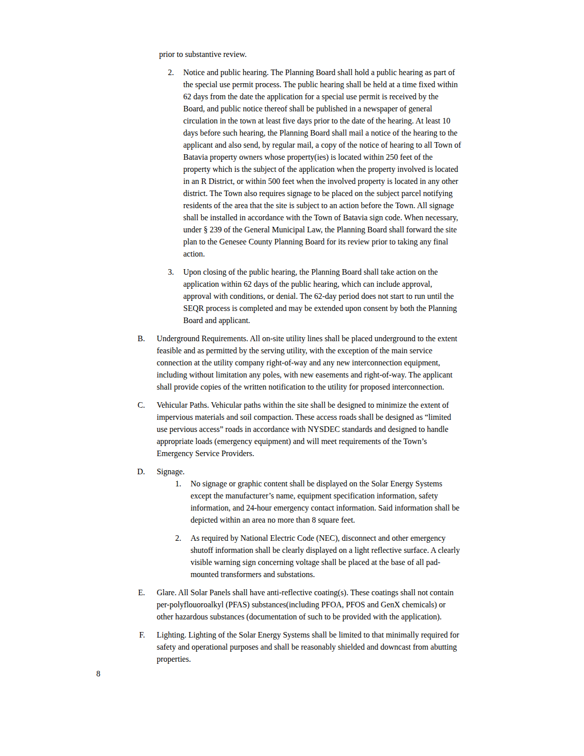prior to substantive review.
Notice and public hearing. The Planning Board shall hold a public hearing as part of the special use permit process. The public hearing shall be held at a time fixed within 62 days from the date the application for a special use permit is received by the Board, and public notice thereof shall be published in a newspaper of general circulation in the town at least five days prior to the date of the hearing. At least 10 days before such hearing, the Planning Board shall mail a notice of the hearing to the applicant and also send, by regular mail, a copy of the notice of hearing to all Town of Batavia property owners whose property(ies) is located within 250 feet of the property which is the subject of the application when the property involved is located in an R District, or within 500 feet when the involved property is located in any other district. The Town also requires signage to be placed on the subject parcel notifying residents of the area that the site is subject to an action before the Town. All signage shall be installed in accordance with the Town of Batavia sign code. When necessary, under § 239 of the General Municipal Law, the Planning Board shall forward the site plan to the Genesee County Planning Board for its review prior to taking any final action.
Upon closing of the public hearing, the Planning Board shall take action on the application within 62 days of the public hearing, which can include approval, approval with conditions, or denial. The 62-day period does not start to run until the SEQR process is completed and may be extended upon consent by both the Planning Board and applicant.
Underground Requirements. All on-site utility lines shall be placed underground to the extent feasible and as permitted by the serving utility, with the exception of the main service connection at the utility company right-of-way and any new interconnection equipment, including without limitation any poles, with new easements and right-of-way. The applicant shall provide copies of the written notification to the utility for proposed interconnection.
Vehicular Paths. Vehicular paths within the site shall be designed to minimize the extent of impervious materials and soil compaction. These access roads shall be designed as “limited use pervious access” roads in accordance with NYSDEC standards and designed to handle appropriate loads (emergency equipment) and will meet requirements of the Town’s Emergency Service Providers.
Signage.
No signage or graphic content shall be displayed on the Solar Energy Systems except the manufacturer’s name, equipment specification information, safety information, and 24-hour emergency contact information. Said information shall be depicted within an area no more than 8 square feet.
As required by National Electric Code (NEC), disconnect and other emergency shutoff information shall be clearly displayed on a light reflective surface. A clearly visible warning sign concerning voltage shall be placed at the base of all pad-mounted transformers and substations.
Glare. All Solar Panels shall have anti-reflective coating(s). These coatings shall not contain per-polyflouoroalkyl (PFAS) substances(including PFOA, PFOS and GenX chemicals) or other hazardous substances (documentation of such to be provided with the application).
Lighting. Lighting of the Solar Energy Systems shall be limited to that minimally required for safety and operational purposes and shall be reasonably shielded and downcast from abutting properties.
8